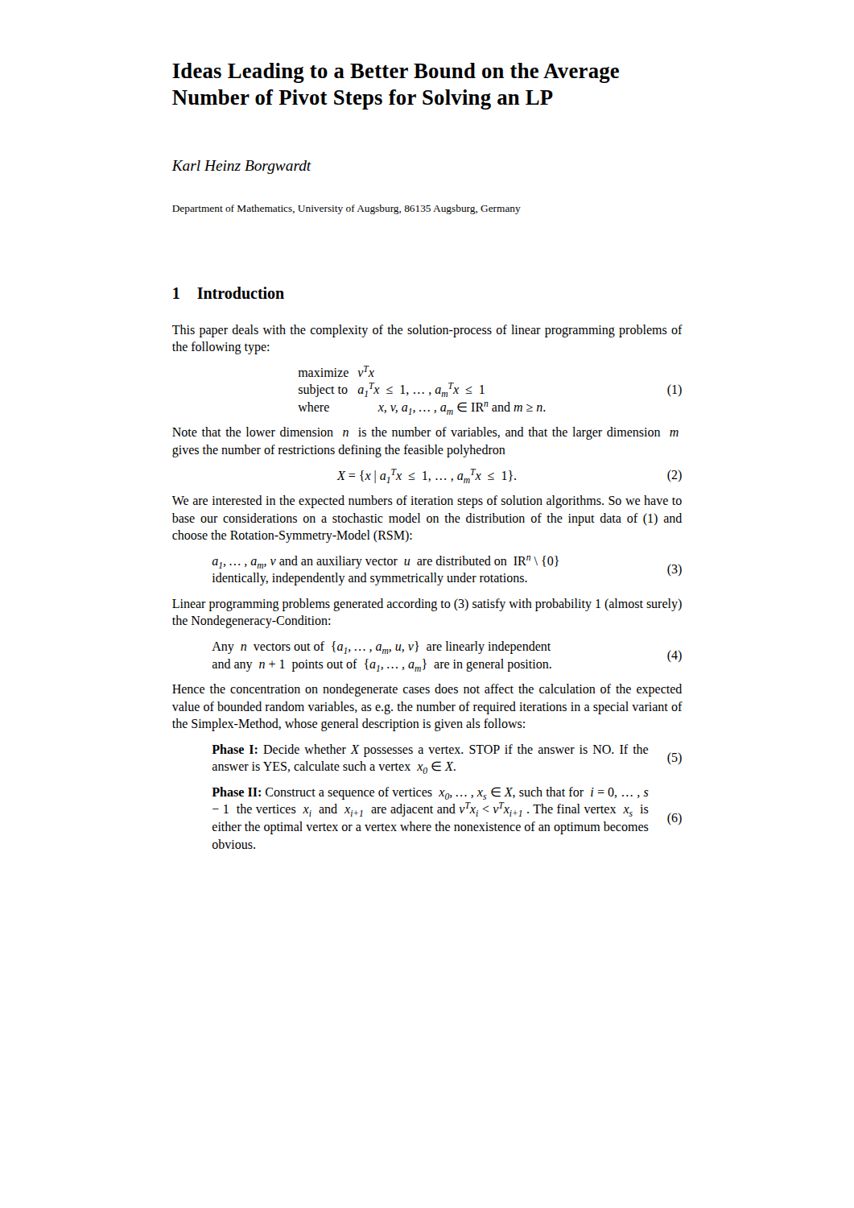Ideas Leading to a Better Bound on the Average Number of Pivot Steps for Solving an LP
Karl Heinz Borgwardt
Department of Mathematics, University of Augsburg, 86135 Augsburg, Germany
1 Introduction
This paper deals with the complexity of the solution-process of linear programming problems of the following type:
| maximize | v T x |
| subject to | a 1 T x ≤ 1, … , a m T x ≤ 1 |
| where | x, v, a 1 , … , a m ∈ IR n and m ≥ n . |
(1)
Note that the lower dimension n is the number of variables, and that the larger dimension m gives the number of restrictions defining the feasible polyhedron
X = {x | a1Tx ≤ 1, … , amTx ≤ 1}.
(2)
We are interested in the expected numbers of iteration steps of solution algorithms. So we have to base our considerations on a stochastic model on the distribution of the input data of (1) and choose the Rotation-Symmetry-Model (RSM):
a1, … , am, v and an auxiliary vector u are distributed on IRn \ {0}
identically, independently and symmetrically under rotations.
(3)
Linear programming problems generated according to (3) satisfy with probability 1 (almost surely) the Nondegeneracy-Condition:
Any n vectors out of {a1, … , am, u, v} are linearly independent
and any n + 1 points out of {a1, … , am} are in general position.
(4)
Hence the concentration on nondegenerate cases does not affect the calculation of the expected value of bounded random variables, as e.g. the number of required iterations in a special variant of the Simplex-Method, whose general description is given als follows:
Phase I: Decide whether X possesses a vertex. STOP if the answer is NO. If the answer is YES, calculate such a vertex x0 ∈ X.
(5)
Phase II: Construct a sequence of vertices x0, … , xs ∈ X, such that for i = 0, … , s − 1 the vertices xi and xi+1 are adjacent and vTxi < vTxi+1 . The final vertex xs is either the optimal vertex or a vertex where the nonexistence of an optimum becomes obvious.
(6)